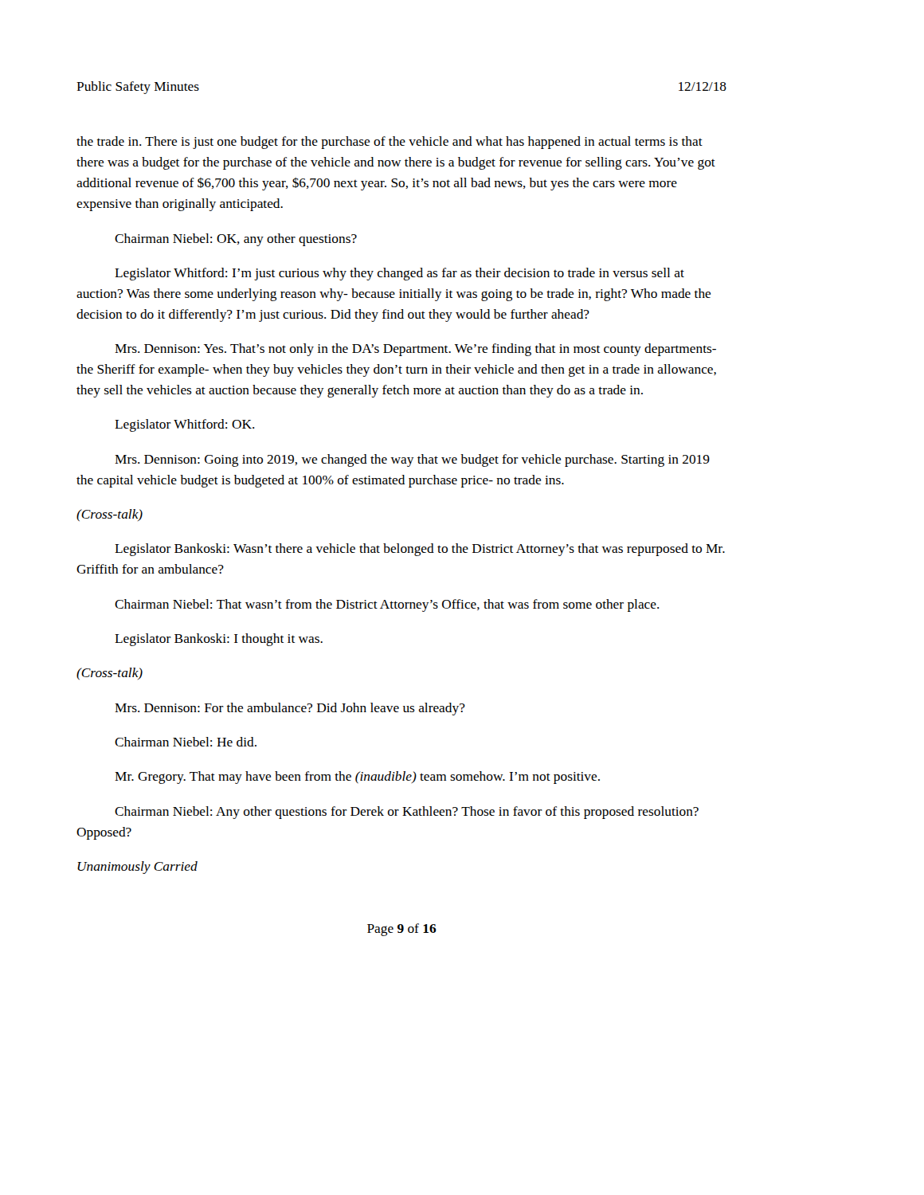Public Safety Minutes 12/12/18
the trade in. There is just one budget for the purchase of the vehicle and what has happened in actual terms is that there was a budget for the purchase of the vehicle and now there is a budget for revenue for selling cars. You’ve got additional revenue of $6,700 this year, $6,700 next year. So, it’s not all bad news, but yes the cars were more expensive than originally anticipated.
Chairman Niebel: OK, any other questions?
Legislator Whitford: I’m just curious why they changed as far as their decision to trade in versus sell at auction? Was there some underlying reason why- because initially it was going to be trade in, right? Who made the decision to do it differently? I’m just curious. Did they find out they would be further ahead?
Mrs. Dennison: Yes. That’s not only in the DA’s Department. We’re finding that in most county departments- the Sheriff for example- when they buy vehicles they don’t turn in their vehicle and then get in a trade in allowance, they sell the vehicles at auction because they generally fetch more at auction than they do as a trade in.
Legislator Whitford: OK.
Mrs. Dennison: Going into 2019, we changed the way that we budget for vehicle purchase. Starting in 2019 the capital vehicle budget is budgeted at 100% of estimated purchase price- no trade ins.
(Cross-talk)
Legislator Bankoski: Wasn’t there a vehicle that belonged to the District Attorney’s that was repurposed to Mr. Griffith for an ambulance?
Chairman Niebel: That wasn’t from the District Attorney’s Office, that was from some other place.
Legislator Bankoski: I thought it was.
(Cross-talk)
Mrs. Dennison: For the ambulance? Did John leave us already?
Chairman Niebel: He did.
Mr. Gregory. That may have been from the (inaudible) team somehow. I’m not positive.
Chairman Niebel: Any other questions for Derek or Kathleen? Those in favor of this proposed resolution? Opposed?
Unanimously Carried
Page 9 of 16